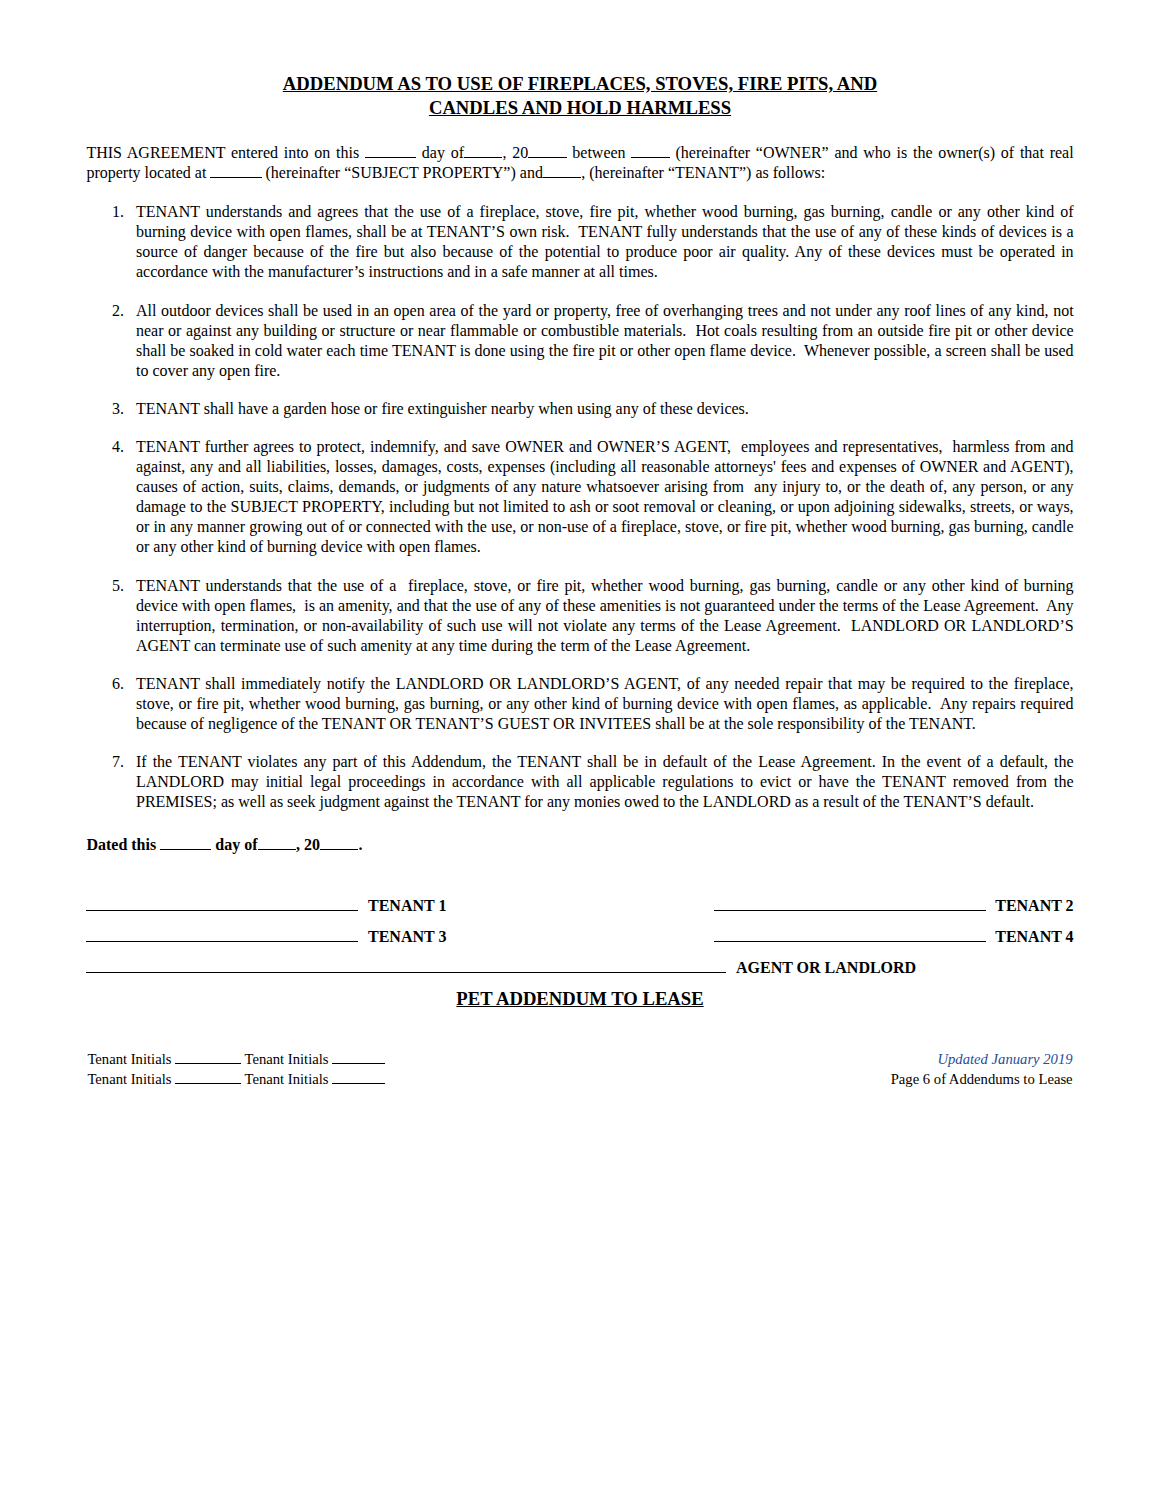ADDENDUM AS TO USE OF FIREPLACES, STOVES, FIRE PITS, AND
CANDLES AND HOLD HARMLESS
THIS AGREEMENT entered into on this day of , 20 between (hereinafter “OWNER” and who is the owner(s) of that real property located at (hereinafter “SUBJECT PROPERTY”) and , (hereinafter “TENANT”) as follows:
TENANT understands and agrees that the use of a fireplace, stove, fire pit, whether wood burning, gas burning, candle or any other kind of burning device with open flames, shall be at TENANT’S own risk. TENANT fully understands that the use of any of these kinds of devices is a source of danger because of the fire but also because of the potential to produce poor air quality. Any of these devices must be operated in accordance with the manufacturer’s instructions and in a safe manner at all times.
All outdoor devices shall be used in an open area of the yard or property, free of overhanging trees and not under any roof lines of any kind, not near or against any building or structure or near flammable or combustible materials. Hot coals resulting from an outside fire pit or other device shall be soaked in cold water each time TENANT is done using the fire pit or other open flame device. Whenever possible, a screen shall be used to cover any open fire.
TENANT shall have a garden hose or fire extinguisher nearby when using any of these devices.
TENANT further agrees to protect, indemnify, and save OWNER and OWNER’S AGENT, employees and representatives, harmless from and against, any and all liabilities, losses, damages, costs, expenses (including all reasonable attorneys' fees and expenses of OWNER and AGENT), causes of action, suits, claims, demands, or judgments of any nature whatsoever arising from any injury to, or the death of, any person, or any damage to the SUBJECT PROPERTY, including but not limited to ash or soot removal or cleaning, or upon adjoining sidewalks, streets, or ways, or in any manner growing out of or connected with the use, or non-use of a fireplace, stove, or fire pit, whether wood burning, gas burning, candle or any other kind of burning device with open flames.
TENANT understands that the use of a fireplace, stove, or fire pit, whether wood burning, gas burning, candle or any other kind of burning device with open flames, is an amenity, and that the use of any of these amenities is not guaranteed under the terms of the Lease Agreement. Any interruption, termination, or non-availability of such use will not violate any terms of the Lease Agreement. LANDLORD OR LANDLORD’S AGENT can terminate use of such amenity at any time during the term of the Lease Agreement.
TENANT shall immediately notify the LANDLORD OR LANDLORD’S AGENT, of any needed repair that may be required to the fireplace, stove, or fire pit, whether wood burning, gas burning, or any other kind of burning device with open flames, as applicable. Any repairs required because of negligence of the TENANT OR TENANT’S GUEST OR INVITEES shall be at the sole responsibility of the TENANT.
If the TENANT violates any part of this Addendum, the TENANT shall be in default of the Lease Agreement. In the event of a default, the LANDLORD may initial legal proceedings in accordance with all applicable regulations to evict or have the TENANT removed from the PREMISES; as well as seek judgment against the TENANT for any monies owed to the LANDLORD as a result of the TENANT’S default.
Dated this day of , 20 .
| TENANT 1 | TENANT 2 |
| TENANT 3 | TENANT 4 |
| AGENT OR LANDLORD |
PET ADDENDUM TO LEASE
| Tenant Initials Tenant Initials | Updated January 2019 |
| Tenant Initials Tenant Initials | Page 6 of Addendums to Lease |